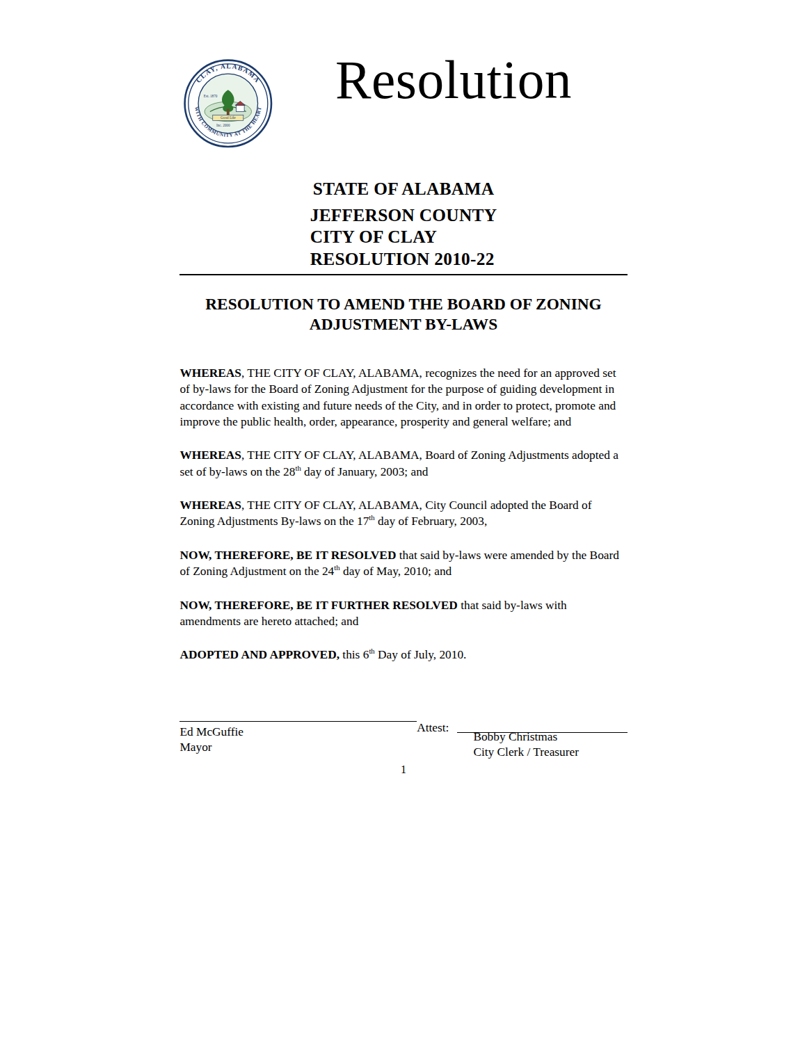CLAY, ALABAMA WITH COMMUNITY AT THE HEART Good Life Est. 1870 Inc. 2000
Resolution
STATE OF ALABAMA
JEFFERSON COUNTY
CITY OF CLAY
RESOLUTION 2010-22
RESOLUTION TO AMEND THE BOARD OF ZONING
ADJUSTMENT BY-LAWS
WHEREAS, THE CITY OF CLAY, ALABAMA, recognizes the need for an approved set of by-laws for the Board of Zoning Adjustment for the purpose of guiding development in accordance with existing and future needs of the City, and in order to protect, promote and improve the public health, order, appearance, prosperity and general welfare; and
WHEREAS, THE CITY OF CLAY, ALABAMA, Board of Zoning Adjustments adopted a set of by-laws on the 28th day of January, 2003; and
WHEREAS, THE CITY OF CLAY, ALABAMA, City Council adopted the Board of Zoning Adjustments By-laws on the 17th day of February, 2003,
NOW, THEREFORE, BE IT RESOLVED that said by-laws were amended by the Board of Zoning Adjustment on the 24th day of May, 2010; and
NOW, THEREFORE, BE IT FURTHER RESOLVED that said by-laws with amendments are hereto attached; and
ADOPTED AND APPROVED, this 6th Day of July, 2010.
Ed McGuffie
Mayor
Attest:
Bobby Christmas
City Clerk / Treasurer
1